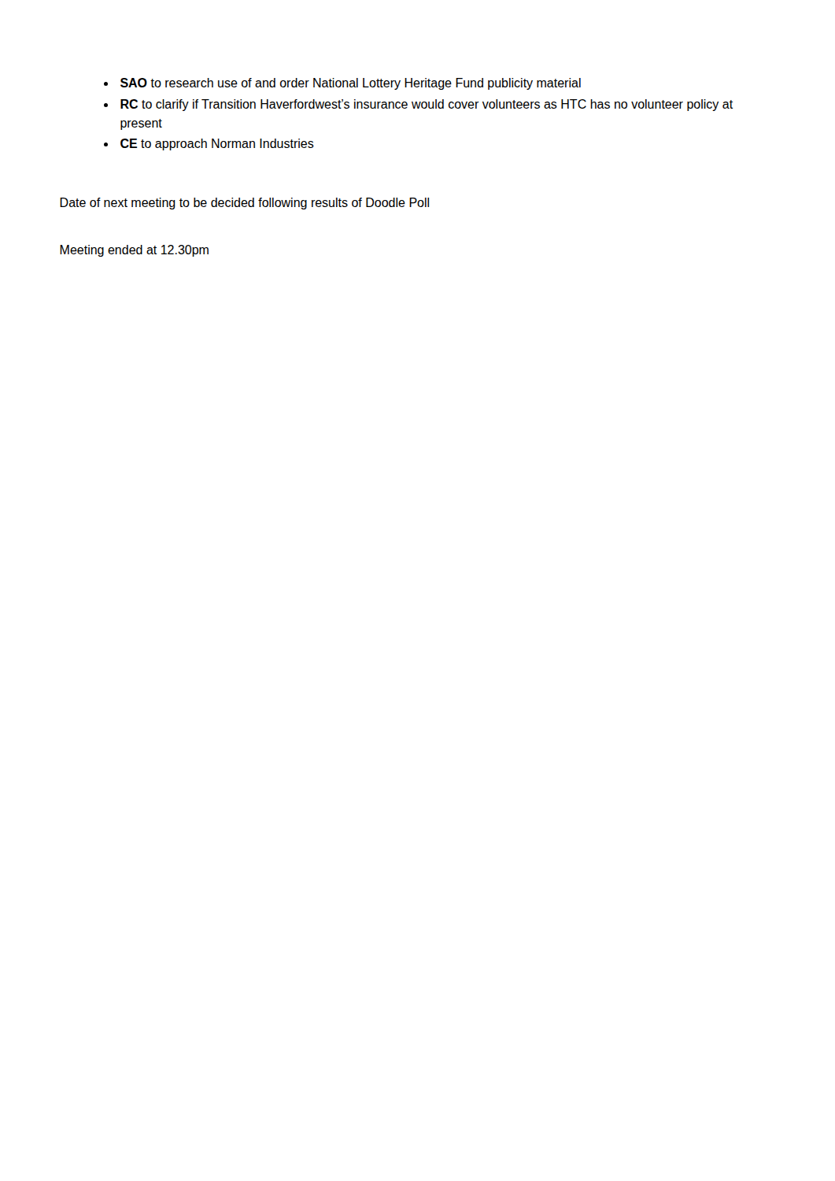SAO to research use of and order National Lottery Heritage Fund publicity material
RC to clarify if Transition Haverfordwest’s insurance would cover volunteers as HTC has no volunteer policy at present
CE to approach Norman Industries
Date of next meeting to be decided following results of Doodle Poll
Meeting ended at 12.30pm